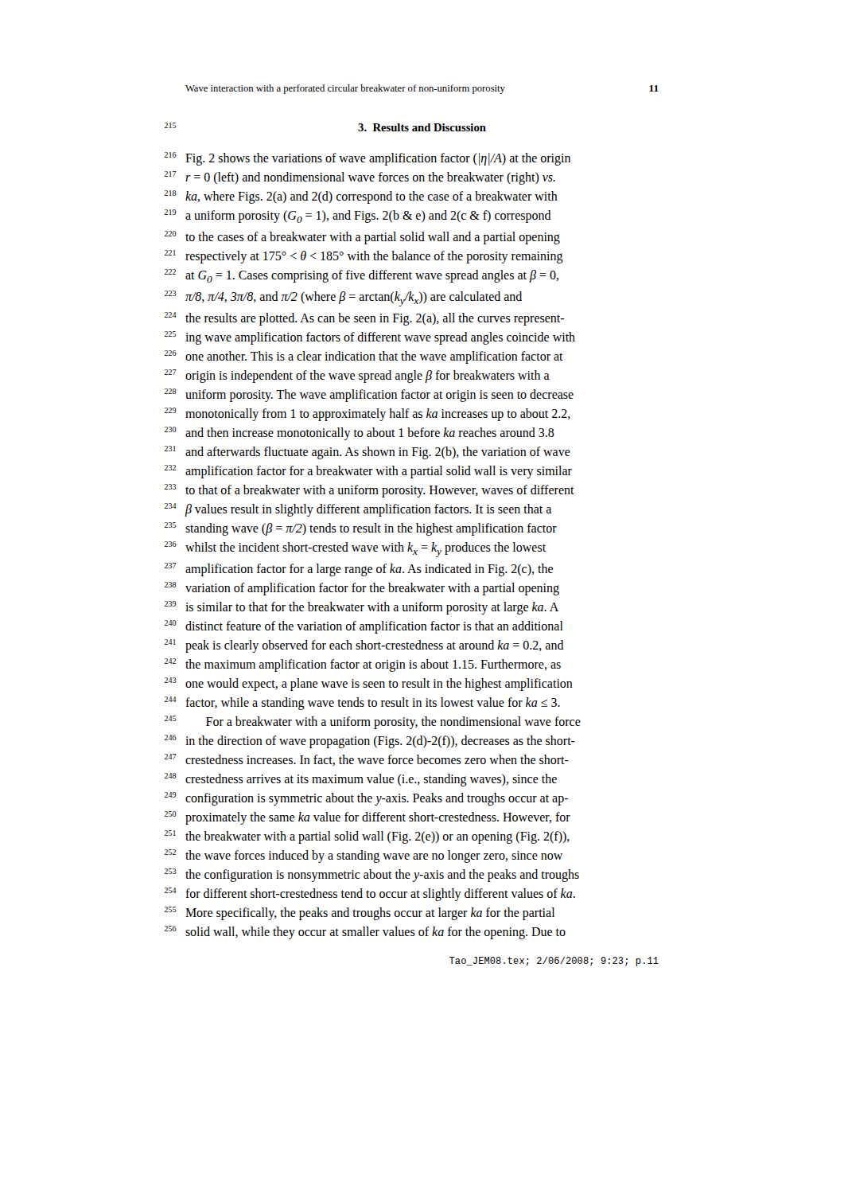Wave interaction with a perforated circular breakwater of non-uniform porosity 11
215
3. Results and Discussion
216
Fig. 2 shows the variations of wave amplification factor (|η|/A) at the origin
217
r = 0 (left) and nondimensional wave forces on the breakwater (right) vs.
218
ka, where Figs. 2(a) and 2(d) correspond to the case of a breakwater with
219
a uniform porosity (G0 = 1), and Figs. 2(b & e) and 2(c & f) correspond
220
to the cases of a breakwater with a partial solid wall and a partial opening
221
respectively at 175° < θ < 185° with the balance of the porosity remaining
222
at G0 = 1. Cases comprising of five different wave spread angles at β = 0,
223
π/8, π/4, 3π/8, and π/2 (where β = arctan(ky/kx)) are calculated and
224
the results are plotted. As can be seen in Fig. 2(a), all the curves represent-
225
ing wave amplification factors of different wave spread angles coincide with
226
one another. This is a clear indication that the wave amplification factor at
227
origin is independent of the wave spread angle β for breakwaters with a
228
uniform porosity. The wave amplification factor at origin is seen to decrease
229
monotonically from 1 to approximately half as ka increases up to about 2.2,
230
and then increase monotonically to about 1 before ka reaches around 3.8
231
and afterwards fluctuate again. As shown in Fig. 2(b), the variation of wave
232
amplification factor for a breakwater with a partial solid wall is very similar
233
to that of a breakwater with a uniform porosity. However, waves of different
234
β values result in slightly different amplification factors. It is seen that a
235
standing wave (β = π/2) tends to result in the highest amplification factor
236
whilst the incident short-crested wave with kx = ky produces the lowest
237
amplification factor for a large range of ka. As indicated in Fig. 2(c), the
238
variation of amplification factor for the breakwater with a partial opening
239
is similar to that for the breakwater with a uniform porosity at large ka. A
240
distinct feature of the variation of amplification factor is that an additional
241
peak is clearly observed for each short-crestedness at around ka = 0.2, and
242
the maximum amplification factor at origin is about 1.15. Furthermore, as
243
one would expect, a plane wave is seen to result in the highest amplification
244
factor, while a standing wave tends to result in its lowest value for ka ≤ 3.
245
For a breakwater with a uniform porosity, the nondimensional wave force
246
in the direction of wave propagation (Figs. 2(d)-2(f)), decreases as the short-
247
crestedness increases. In fact, the wave force becomes zero when the short-
248
crestedness arrives at its maximum value (i.e., standing waves), since the
249
configuration is symmetric about the y-axis. Peaks and troughs occur at ap-
250
proximately the same ka value for different short-crestedness. However, for
251
the breakwater with a partial solid wall (Fig. 2(e)) or an opening (Fig. 2(f)),
252
the wave forces induced by a standing wave are no longer zero, since now
253
the configuration is nonsymmetric about the y-axis and the peaks and troughs
254
for different short-crestedness tend to occur at slightly different values of ka.
255
More specifically, the peaks and troughs occur at larger ka for the partial
256
solid wall, while they occur at smaller values of ka for the opening. Due to
Tao_JEM08.tex; 2/06/2008; 9:23; p.11